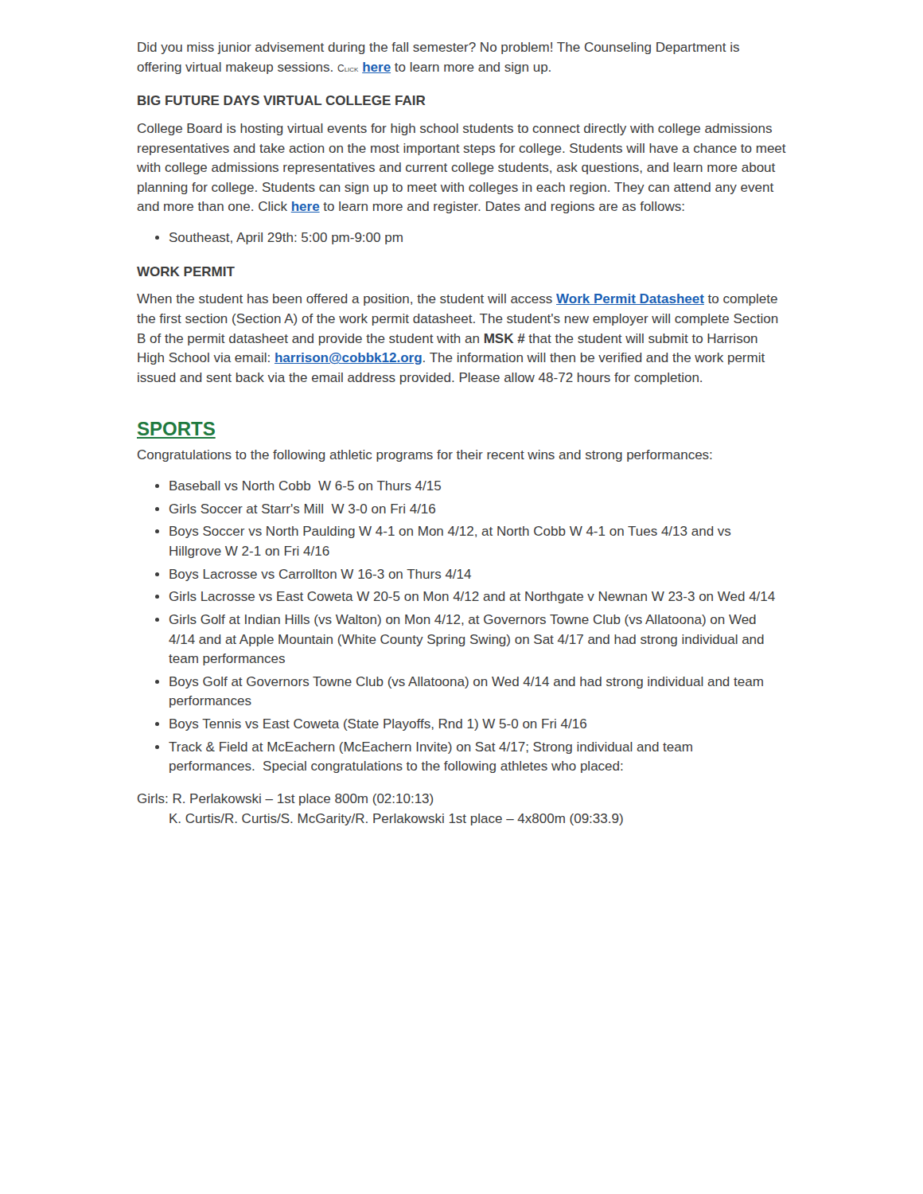Did you miss junior advisement during the fall semester? No problem! The Counseling Department is offering virtual makeup sessions. Click here to learn more and sign up.
BIG FUTURE DAYS VIRTUAL COLLEGE FAIR
College Board is hosting virtual events for high school students to connect directly with college admissions representatives and take action on the most important steps for college. Students will have a chance to meet with college admissions representatives and current college students, ask questions, and learn more about planning for college. Students can sign up to meet with colleges in each region. They can attend any event and more than one. Click here to learn more and register. Dates and regions are as follows:
Southeast, April 29th: 5:00 pm-9:00 pm
WORK PERMIT
When the student has been offered a position, the student will access Work Permit Datasheet to complete the first section (Section A) of the work permit datasheet. The student's new employer will complete Section B of the permit datasheet and provide the student with an MSK # that the student will submit to Harrison High School via email: harrison@cobbk12.org. The information will then be verified and the work permit issued and sent back via the email address provided. Please allow 48-72 hours for completion.
SPORTS
Congratulations to the following athletic programs for their recent wins and strong performances:
Baseball vs North Cobb W 6-5 on Thurs 4/15
Girls Soccer at Starr's Mill W 3-0 on Fri 4/16
Boys Soccer vs North Paulding W 4-1 on Mon 4/12, at North Cobb W 4-1 on Tues 4/13 and vs Hillgrove W 2-1 on Fri 4/16
Boys Lacrosse vs Carrollton W 16-3 on Thurs 4/14
Girls Lacrosse vs East Coweta W 20-5 on Mon 4/12 and at Northgate v Newnan W 23-3 on Wed 4/14
Girls Golf at Indian Hills (vs Walton) on Mon 4/12, at Governors Towne Club (vs Allatoona) on Wed 4/14 and at Apple Mountain (White County Spring Swing) on Sat 4/17 and had strong individual and team performances
Boys Golf at Governors Towne Club (vs Allatoona) on Wed 4/14 and had strong individual and team performances
Boys Tennis vs East Coweta (State Playoffs, Rnd 1) W 5-0 on Fri 4/16
Track & Field at McEachern (McEachern Invite) on Sat 4/17; Strong individual and team performances. Special congratulations to the following athletes who placed:
Girls: R. Perlakowski – 1st place 800m (02:10:13)
K. Curtis/R. Curtis/S. McGarity/R. Perlakowski 1st place – 4x800m (09:33.9)